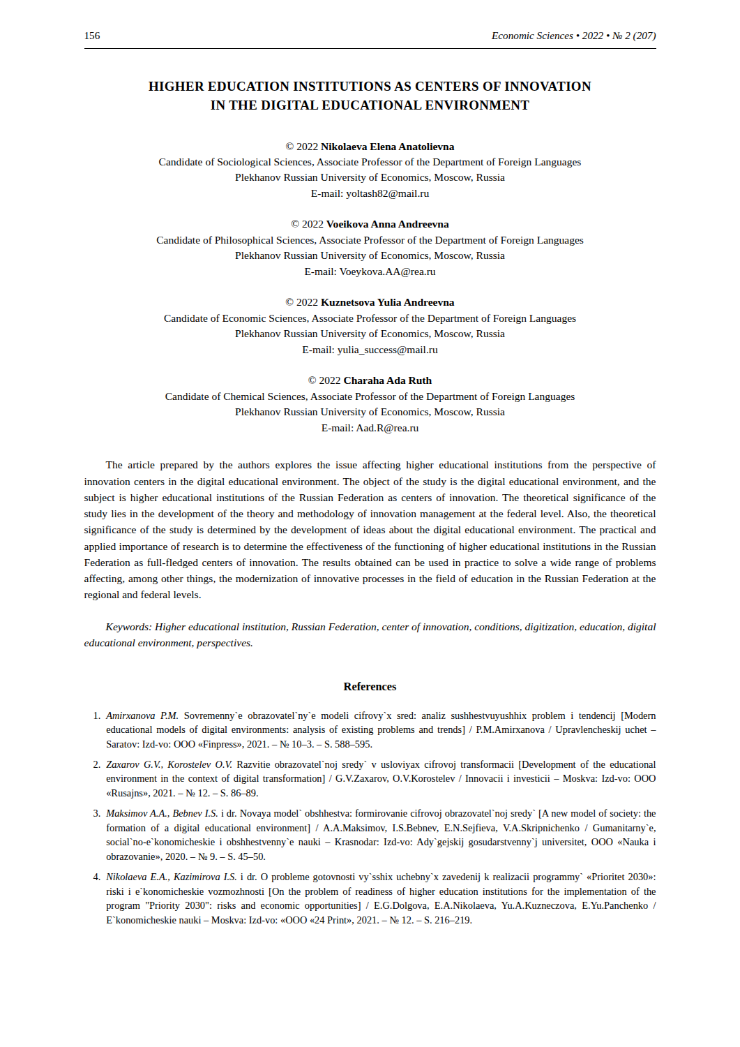156 Economic Sciences • 2022 • № 2 (207)
Higher Education Institutions as Centers of Innovation
in the Digital Educational Environment
© 2022 Nikolaeva Elena Anatolievna
Candidate of Sociological Sciences, Associate Professor of the Department of Foreign Languages
Plekhanov Russian University of Economics, Moscow, Russia
E-mail: yoltash82@mail.ru
© 2022 Voeikova Anna Andreevna
Candidate of Philosophical Sciences, Associate Professor of the Department of Foreign Languages
Plekhanov Russian University of Economics, Moscow, Russia
E-mail: Voeykova.AA@rea.ru
© 2022 Kuznetsova Yulia Andreevna
Candidate of Economic Sciences, Associate Professor of the Department of Foreign Languages
Plekhanov Russian University of Economics, Moscow, Russia
E-mail: yulia_success@mail.ru
© 2022 Charaha Ada Ruth
Candidate of Chemical Sciences, Associate Professor of the Department of Foreign Languages
Plekhanov Russian University of Economics, Moscow, Russia
E-mail: Aad.R@rea.ru
The article prepared by the authors explores the issue affecting higher educational institutions from the perspective of innovation centers in the digital educational environment. The object of the study is the digital educational environment, and the subject is higher educational institutions of the Russian Federation as centers of innovation. The theoretical significance of the study lies in the development of the theory and methodology of innovation management at the federal level. Also, the theoretical significance of the study is determined by the development of ideas about the digital educational environment. The practical and applied importance of research is to determine the effectiveness of the functioning of higher educational institutions in the Russian Federation as full-fledged centers of innovation. The results obtained can be used in practice to solve a wide range of problems affecting, among other things, the modernization of innovative processes in the field of education in the Russian Federation at the regional and federal levels.
Keywords: Higher educational institution, Russian Federation, center of innovation, conditions, digitization, education, digital educational environment, perspectives.
References
Amirxanova P.M. Sovremenny`e obrazovatel`ny`e modeli cifrovy`x sred: analiz sushhestvuyushhix problem i tendencij [Modern educational models of digital environments: analysis of existing problems and trends] / P.M.Amirxanova / Upravlencheskij uchet – Saratov: Izd-vo: OOO «Finpress», 2021. – № 10–3. – S. 588–595.
Zaxarov G.V., Korostelev O.V. Razvitie obrazovatel`noj sredy` v usloviyax cifrovoj transformacii [Development of the educational environment in the context of digital transformation] / G.V.Zaxarov, O.V.Korostelev / Innovacii i investicii – Moskva: Izd-vo: OOO «Rusajns», 2021. – № 12. – S. 86–89.
Maksimov A.A., Bebnev I.S. i dr. Novaya model` obshhestva: formirovanie cifrovoj obrazovatel`noj sredy` [A new model of society: the formation of a digital educational environment] / A.A.Maksimov, I.S.Bebnev, E.N.Sejfieva, V.A.Skripnichenko / Gumanitarny`e, social`no-e`konomicheskie i obshhestvenny`e nauki – Krasnodar: Izd-vo: Ady`gejskij gosudarstvenny`j universitet, OOO «Nauka i obrazovanie», 2020. – № 9. – S. 45–50.
Nikolaeva E.A., Kazimirova I.S. i dr. O probleme gotovnosti vy`sshix uchebny`x zavedenij k realizacii programmy` «Prioritet 2030»: riski i e`konomicheskie vozmozhnosti [On the problem of readiness of higher education institutions for the implementation of the program "Priority 2030": risks and economic opportunities] / E.G.Dolgova, E.A.Nikolaeva, Yu.A.Kuzneczova, E.Yu.Panchenko / E`konomicheskie nauki – Moskva: Izd-vo: «OOO «24 Print», 2021. – № 12. – S. 216–219.